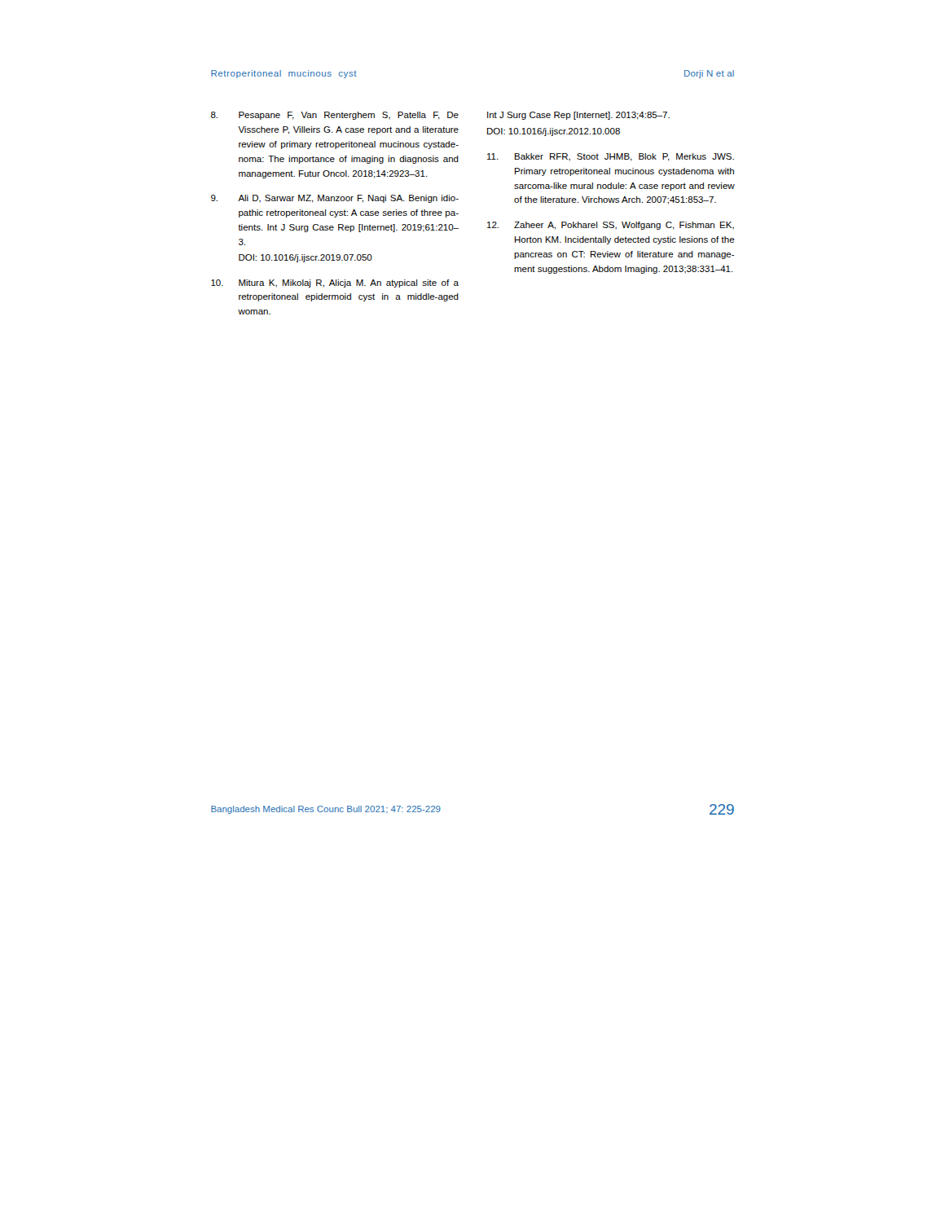Retroperitoneal mucinous cyst
Dorji N et al
8. Pesapane F, Van Renterghem S, Patella F, De Visschere P, Villeirs G. A case report and a literature review of primary retroperitoneal mucinous cystadenoma: The importance of imaging in diagnosis and management. Futur Oncol. 2018;14:2923–31.
9. Ali D, Sarwar MZ, Manzoor F, Naqi SA. Benign idiopathic retroperitoneal cyst: A case series of three patients. Int J Surg Case Rep [Internet]. 2019;61:210–3. DOI: 10.1016/j.ijscr.2019.07.050
10. Mitura K, Mikolaj R, Alicja M. An atypical site of a retroperitoneal epidermoid cyst in a middle-aged woman.
Int J Surg Case Rep [Internet]. 2013;4:85–7. DOI: 10.1016/j.ijscr.2012.10.008
11. Bakker RFR, Stoot JHMB, Blok P, Merkus JWS. Primary retroperitoneal mucinous cystadenoma with sarcoma-like mural nodule: A case report and review of the literature. Virchows Arch. 2007;451:853–7.
12. Zaheer A, Pokharel SS, Wolfgang C, Fishman EK, Horton KM. Incidentally detected cystic lesions of the pancreas on CT: Review of literature and management suggestions. Abdom Imaging. 2013;38:331–41.
Bangladesh Medical Res Counc Bull 2021; 47: 225-229
229